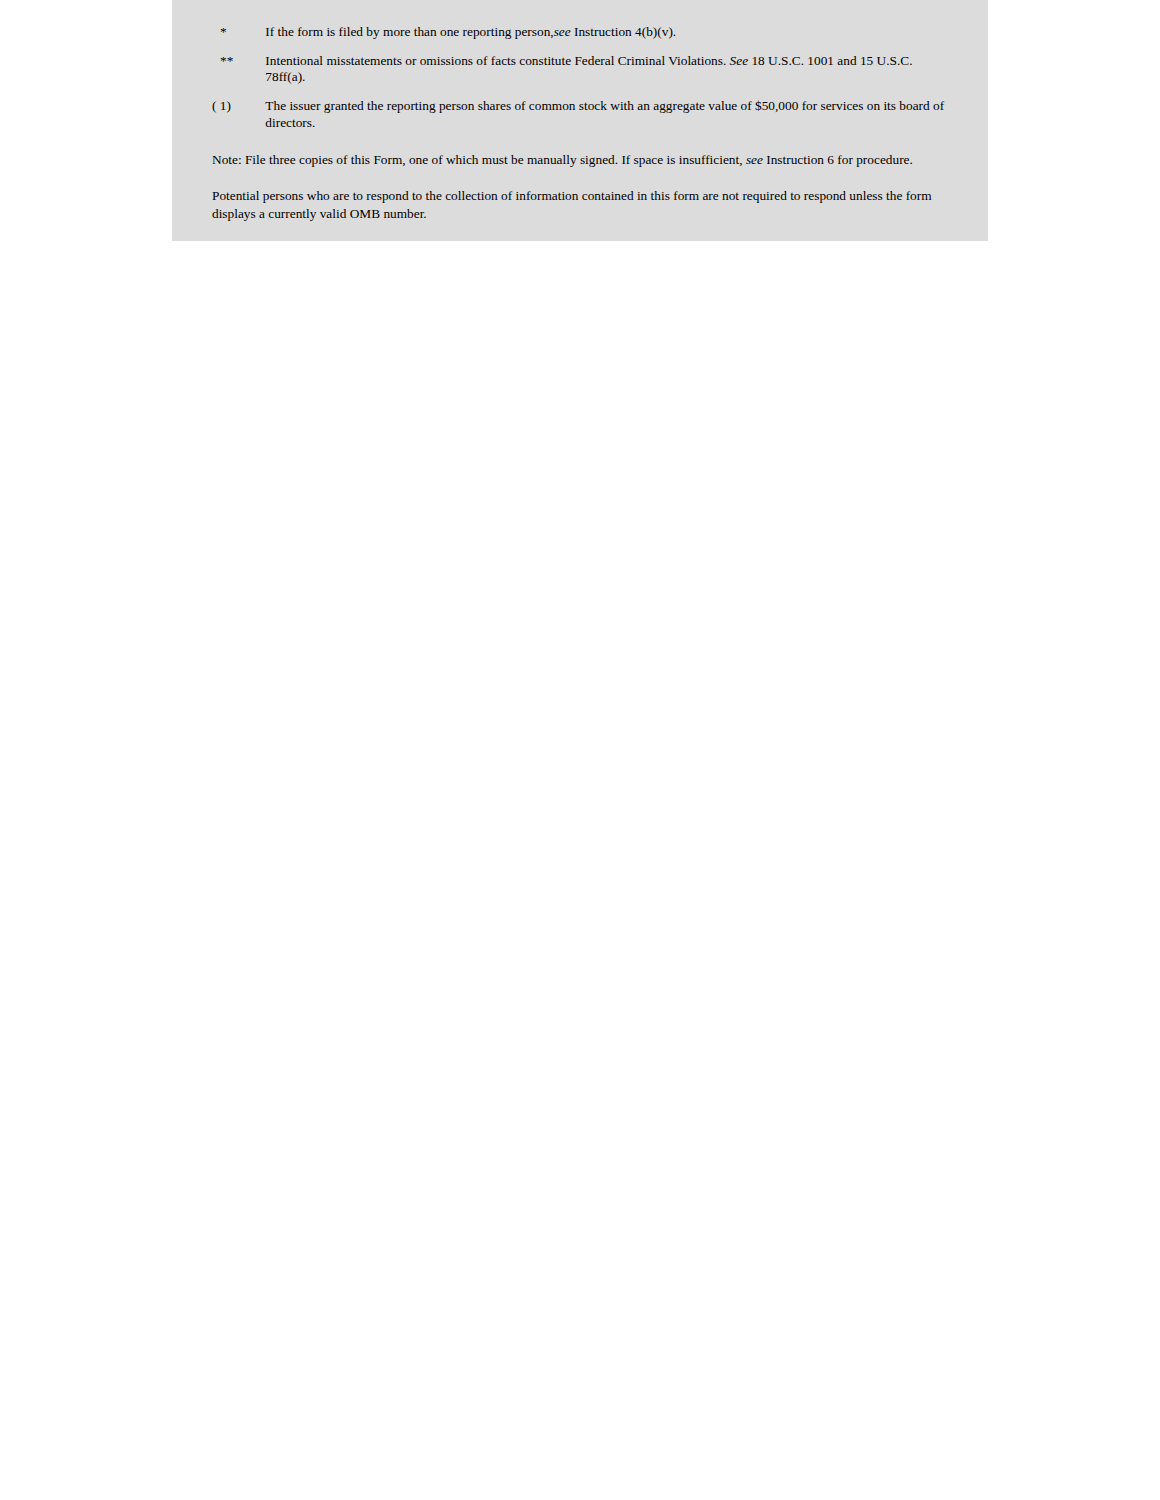| * | If the form is filed by more than one reporting person, see Instruction 4(b)(v). |
| ** | Intentional misstatements or omissions of facts constitute Federal Criminal Violations. See 18 U.S.C. 1001 and 15 U.S.C. 78ff(a). |
| ( 1) | The issuer granted the reporting person shares of common stock with an aggregate value of $50,000 for services on its board of directors. |
Note: File three copies of this Form, one of which must be manually signed. If space is insufficient, see Instruction 6 for procedure.
Potential persons who are to respond to the collection of information contained in this form are not required to respond unless the form displays a currently valid OMB number.